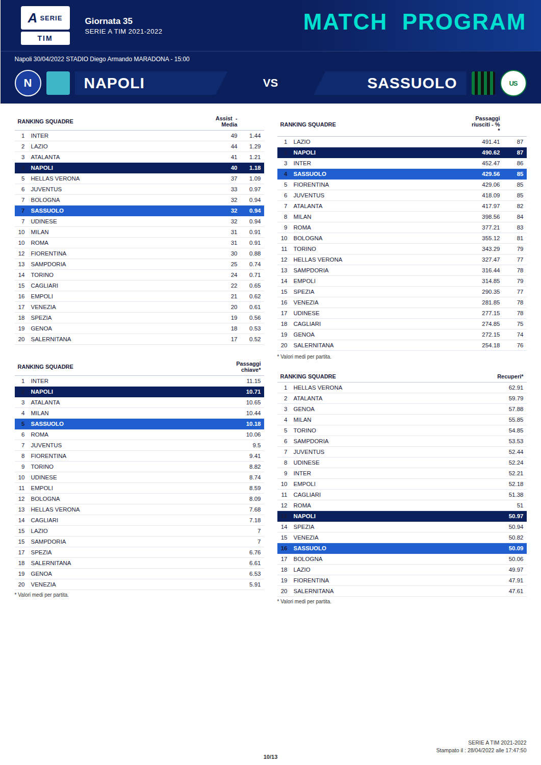ASERIE
TIM
Giornata 35
SERIE A TIM 2021-2022
MATCH PROGRAM
Napoli 30/04/2022 STADIO Diego Armando MARADONA - 15:00
N
NAPOLI
VS
SASSUOLO
US
| RANKING SQUADRE | Assist - Media | |
| --- | --- | --- |
| 1 | INTER | 49 | 1.44 |
| 2 | LAZIO | 44 | 1.29 |
| 3 | ATALANTA | 41 | 1.21 |
| 4 | NAPOLI | 40 | 1.18 |
| 5 | HELLAS VERONA | 37 | 1.09 |
| 6 | JUVENTUS | 33 | 0.97 |
| 7 | BOLOGNA | 32 | 0.94 |
| 7 | SASSUOLO | 32 | 0.94 |
| 7 | UDINESE | 32 | 0.94 |
| 10 | MILAN | 31 | 0.91 |
| 10 | ROMA | 31 | 0.91 |
| 12 | FIORENTINA | 30 | 0.88 |
| 13 | SAMPDORIA | 25 | 0.74 |
| 14 | TORINO | 24 | 0.71 |
| 15 | CAGLIARI | 22 | 0.65 |
| 16 | EMPOLI | 21 | 0.62 |
| 17 | VENEZIA | 20 | 0.61 |
| 18 | SPEZIA | 19 | 0.56 |
| 19 | GENOA | 18 | 0.53 |
| 20 | SALERNITANA | 17 | 0.52 |
| RANKING SQUADRE | Passaggi chiave* |
| --- | --- |
| 1 | INTER | 11.15 |
| 2 | NAPOLI | 10.71 |
| 3 | ATALANTA | 10.65 |
| 4 | MILAN | 10.44 |
| 5 | SASSUOLO | 10.18 |
| 6 | ROMA | 10.06 |
| 7 | JUVENTUS | 9.5 |
| 8 | FIORENTINA | 9.41 |
| 9 | TORINO | 8.82 |
| 10 | UDINESE | 8.74 |
| 11 | EMPOLI | 8.59 |
| 12 | BOLOGNA | 8.09 |
| 13 | HELLAS VERONA | 7.68 |
| 14 | CAGLIARI | 7.18 |
| 15 | LAZIO | 7 |
| 15 | SAMPDORIA | 7 |
| 17 | SPEZIA | 6.76 |
| 18 | SALERNITANA | 6.61 |
| 19 | GENOA | 6.53 |
| 20 | VENEZIA | 5.91 |
* Valori medi per partita.
| RANKING SQUADRE | Passaggi riusciti - % * | |
| --- | --- | --- |
| 1 | LAZIO | 491.41 | 87 |
| 2 | NAPOLI | 490.62 | 87 |
| 3 | INTER | 452.47 | 86 |
| 4 | SASSUOLO | 429.56 | 85 |
| 5 | FIORENTINA | 429.06 | 85 |
| 6 | JUVENTUS | 418.09 | 85 |
| 7 | ATALANTA | 417.97 | 82 |
| 8 | MILAN | 398.56 | 84 |
| 9 | ROMA | 377.21 | 83 |
| 10 | BOLOGNA | 355.12 | 81 |
| 11 | TORINO | 343.29 | 79 |
| 12 | HELLAS VERONA | 327.47 | 77 |
| 13 | SAMPDORIA | 316.44 | 78 |
| 14 | EMPOLI | 314.85 | 79 |
| 15 | SPEZIA | 290.35 | 77 |
| 16 | VENEZIA | 281.85 | 78 |
| 17 | UDINESE | 277.15 | 78 |
| 18 | CAGLIARI | 274.85 | 75 |
| 19 | GENOA | 272.15 | 74 |
| 20 | SALERNITANA | 254.18 | 76 |
* Valori medi per partita.
| RANKING SQUADRE | Recuperi* |
| --- | --- |
| 1 | HELLAS VERONA | 62.91 |
| 2 | ATALANTA | 59.79 |
| 3 | GENOA | 57.88 |
| 4 | MILAN | 55.85 |
| 5 | TORINO | 54.85 |
| 6 | SAMPDORIA | 53.53 |
| 7 | JUVENTUS | 52.44 |
| 8 | UDINESE | 52.24 |
| 9 | INTER | 52.21 |
| 10 | EMPOLI | 52.18 |
| 11 | CAGLIARI | 51.38 |
| 12 | ROMA | 51 |
| 13 | NAPOLI | 50.97 |
| 14 | SPEZIA | 50.94 |
| 15 | VENEZIA | 50.82 |
| 16 | SASSUOLO | 50.09 |
| 17 | BOLOGNA | 50.06 |
| 18 | LAZIO | 49.97 |
| 19 | FIORENTINA | 47.91 |
| 20 | SALERNITANA | 47.61 |
* Valori medi per partita.
10/13
SERIE A TIM 2021-2022
Stampato il : 28/04/2022 alle 17:47:50